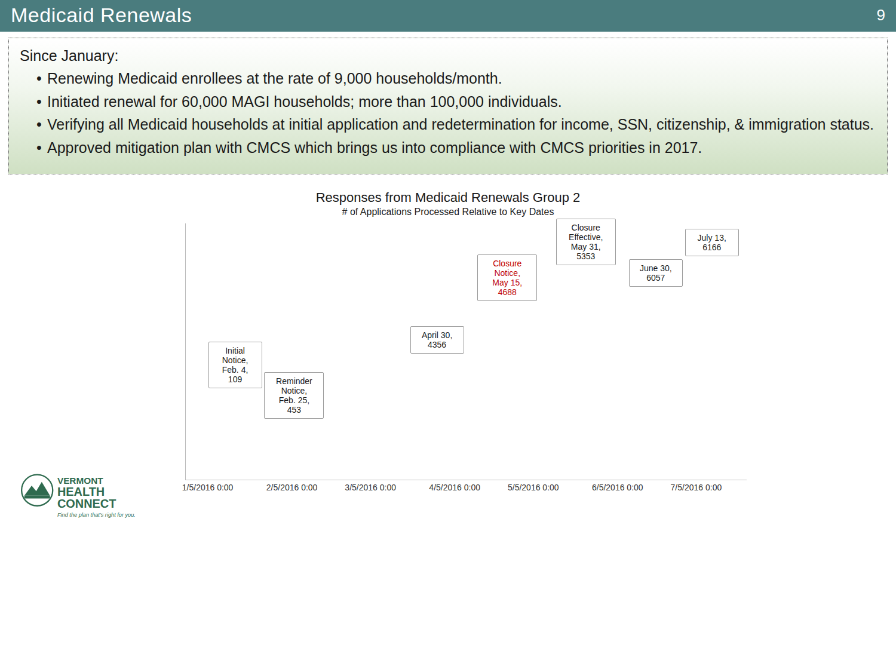Medicaid Renewals
9
Since January:
Renewing Medicaid enrollees at the rate of 9,000 households/month.
Initiated renewal for 60,000 MAGI households; more than 100,000 individuals.
Verifying all Medicaid households at initial application and redetermination for income, SSN, citizenship, & immigration status.
Approved mitigation plan with CMCS which brings us into compliance with CMCS priorities in 2017.
Responses from Medicaid Renewals Group 2
# of Applications Processed Relative to Key Dates
Initial
Notice,
Feb. 4,
109
Reminder
Notice,
Feb. 25,
453
April 30,
4356
Closure
Notice,
May 15,
4688
Closure
Effective,
May 31,
5353
June 30,
6057
July 13,
6166
1/5/2016 0:00 2/5/2016 0:00 3/5/2016 0:00 4/5/2016 0:00 5/5/2016 0:00 6/5/2016 0:00 7/5/2016 0:00
VERMONT HEALTH CONNECT Find the plan that's right for you.